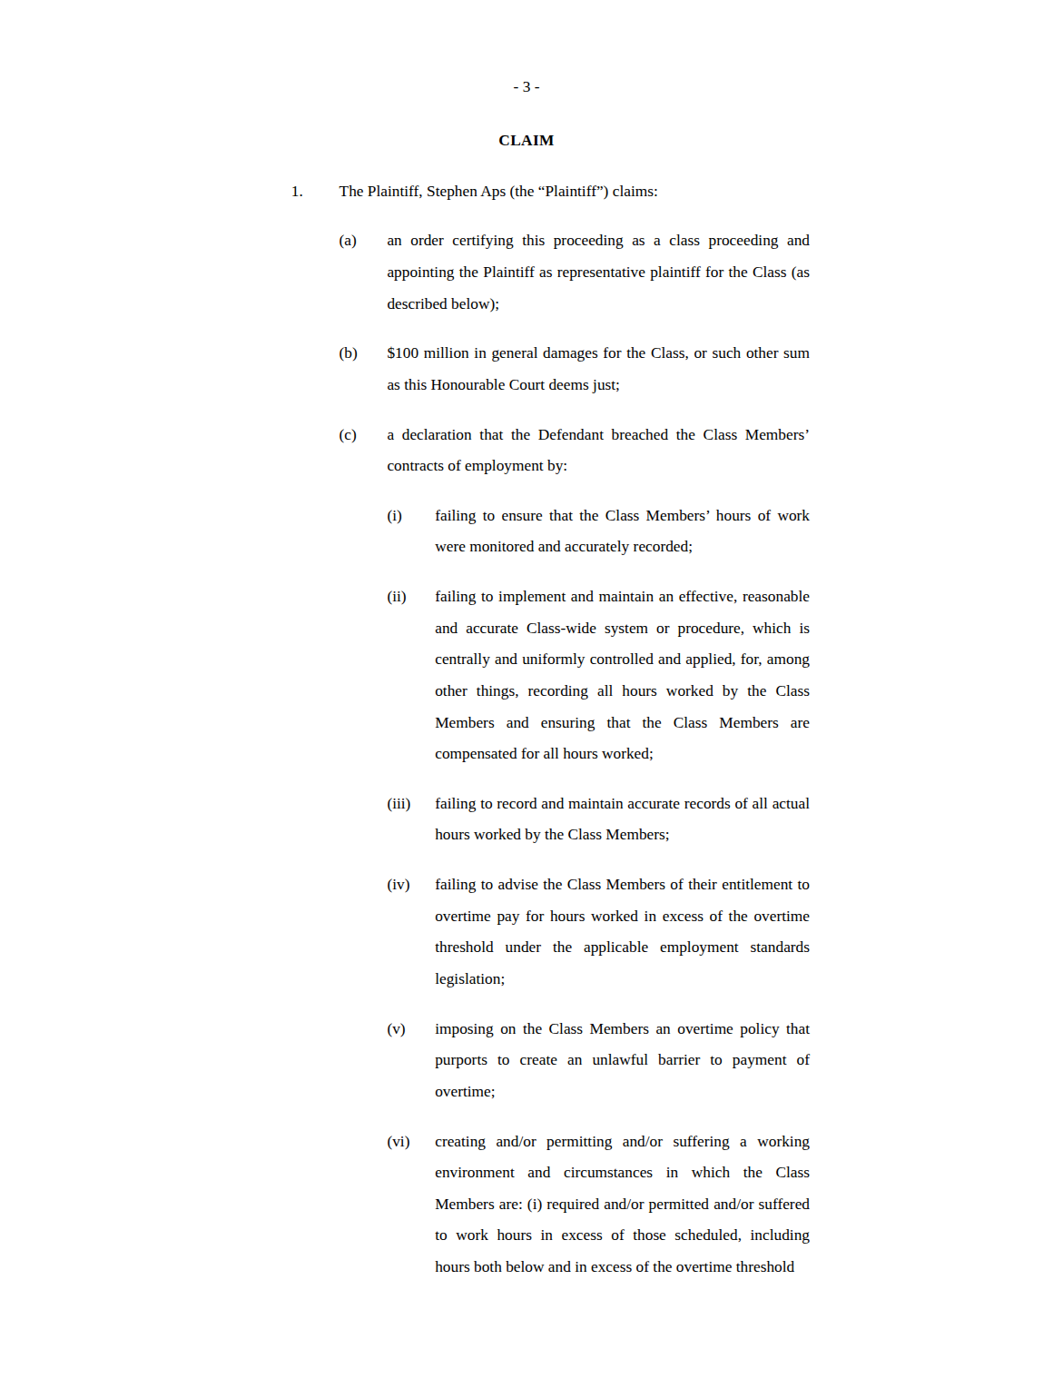- 3 -
CLAIM
1.
The Plaintiff, Stephen Aps (the “Plaintiff”) claims:
(a)
an order certifying this proceeding as a class proceeding and appointing the Plaintiff as representative plaintiff for the Class (as described below);
(b)
$100 million in general damages for the Class, or such other sum as this Honourable Court deems just;
(c)
a declaration that the Defendant breached the Class Members’ contracts of employment by:
(i)
failing to ensure that the Class Members’ hours of work were monitored and accurately recorded;
(ii)
failing to implement and maintain an effective, reasonable and accurate Class-wide system or procedure, which is centrally and uniformly controlled and applied, for, among other things, recording all hours worked by the Class Members and ensuring that the Class Members are compensated for all hours worked;
(iii)
failing to record and maintain accurate records of all actual hours worked by the Class Members;
(iv)
failing to advise the Class Members of their entitlement to overtime pay for hours worked in excess of the overtime threshold under the applicable employment standards legislation;
(v)
imposing on the Class Members an overtime policy that purports to create an unlawful barrier to payment of overtime;
(vi)
creating and/or permitting and/or suffering a working environment and circumstances in which the Class Members are: (i) required and/or permitted and/or suffered to work hours in excess of those scheduled, including hours both below and in excess of the overtime threshold